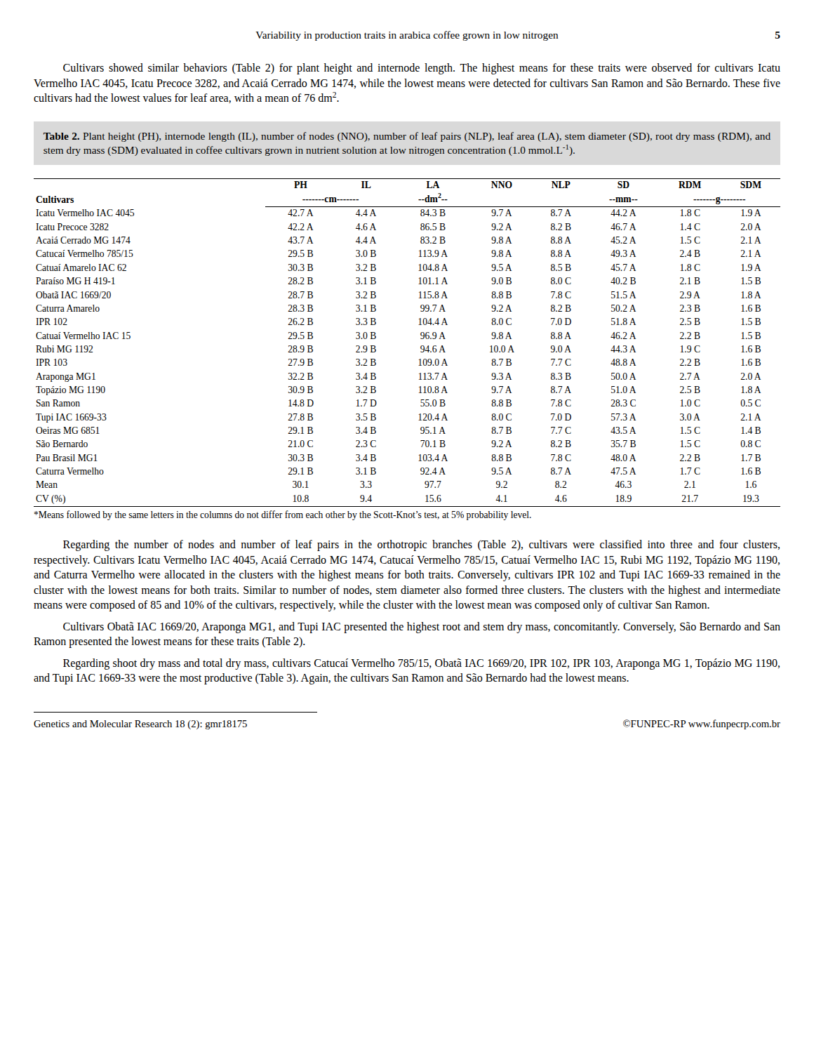Variability in production traits in arabica coffee grown in low nitrogen 5
Cultivars showed similar behaviors (Table 2) for plant height and internode length. The highest means for these traits were observed for cultivars Icatu Vermelho IAC 4045, Icatu Precoce 3282, and Acaiá Cerrado MG 1474, while the lowest means were detected for cultivars San Ramon and São Bernardo. These five cultivars had the lowest values for leaf area, with a mean of 76 dm2.
Table 2. Plant height (PH), internode length (IL), number of nodes (NNO), number of leaf pairs (NLP), leaf area (LA), stem diameter (SD), root dry mass (RDM), and stem dry mass (SDM) evaluated in coffee cultivars grown in nutrient solution at low nitrogen concentration (1.0 mmol.L-1).
| Cultivars | PH | IL | LA | NNO | NLP | SD | RDM | SDM |
| --- | --- | --- | --- | --- | --- | --- | --- | --- |
| -------cm------- | --dm 2 -- | | | --mm-- | -------g-------- |
| Icatu Vermelho IAC 4045 | 42.7 A | 4.4 A | 84.3 B | 9.7 A | 8.7 A | 44.2 A | 1.8 C | 1.9 A |
| Icatu Precoce 3282 | 42.2 A | 4.6 A | 86.5 B | 9.2 A | 8.2 B | 46.7 A | 1.4 C | 2.0 A |
| Acaiá Cerrado MG 1474 | 43.7 A | 4.4 A | 83.2 B | 9.8 A | 8.8 A | 45.2 A | 1.5 C | 2.1 A |
| Catucaí Vermelho 785/15 | 29.5 B | 3.0 B | 113.9 A | 9.8 A | 8.8 A | 49.3 A | 2.4 B | 2.1 A |
| Catuaí Amarelo IAC 62 | 30.3 B | 3.2 B | 104.8 A | 9.5 A | 8.5 B | 45.7 A | 1.8 C | 1.9 A |
| Paraíso MG H 419-1 | 28.2 B | 3.1 B | 101.1 A | 9.0 B | 8.0 C | 40.2 B | 2.1 B | 1.5 B |
| Obatã IAC 1669/20 | 28.7 B | 3.2 B | 115.8 A | 8.8 B | 7.8 C | 51.5 A | 2.9 A | 1.8 A |
| Caturra Amarelo | 28.3 B | 3.1 B | 99.7 A | 9.2 A | 8.2 B | 50.2 A | 2.3 B | 1.6 B |
| IPR 102 | 26.2 B | 3.3 B | 104.4 A | 8.0 C | 7.0 D | 51.8 A | 2.5 B | 1.5 B |
| Catuaí Vermelho IAC 15 | 29.5 B | 3.0 B | 96.9 A | 9.8 A | 8.8 A | 46.2 A | 2.2 B | 1.5 B |
| Rubi MG 1192 | 28.9 B | 2.9 B | 94.6 A | 10.0 A | 9.0 A | 44.3 A | 1.9 C | 1.6 B |
| IPR 103 | 27.9 B | 3.2 B | 109.0 A | 8.7 B | 7.7 C | 48.8 A | 2.2 B | 1.6 B |
| Araponga MG1 | 32.2 B | 3.4 B | 113.7 A | 9.3 A | 8.3 B | 50.0 A | 2.7 A | 2.0 A |
| Topázio MG 1190 | 30.9 B | 3.2 B | 110.8 A | 9.7 A | 8.7 A | 51.0 A | 2.5 B | 1.8 A |
| San Ramon | 14.8 D | 1.7 D | 55.0 B | 8.8 B | 7.8 C | 28.3 C | 1.0 C | 0.5 C |
| Tupi IAC 1669-33 | 27.8 B | 3.5 B | 120.4 A | 8.0 C | 7.0 D | 57.3 A | 3.0 A | 2.1 A |
| Oeiras MG 6851 | 29.1 B | 3.4 B | 95.1 A | 8.7 B | 7.7 C | 43.5 A | 1.5 C | 1.4 B |
| São Bernardo | 21.0 C | 2.3 C | 70.1 B | 9.2 A | 8.2 B | 35.7 B | 1.5 C | 0.8 C |
| Pau Brasil MG1 | 30.3 B | 3.4 B | 103.4 A | 8.8 B | 7.8 C | 48.0 A | 2.2 B | 1.7 B |
| Caturra Vermelho | 29.1 B | 3.1 B | 92.4 A | 9.5 A | 8.7 A | 47.5 A | 1.7 C | 1.6 B |
| Mean | 30.1 | 3.3 | 97.7 | 9.2 | 8.2 | 46.3 | 2.1 | 1.6 |
| CV (%) | 10.8 | 9.4 | 15.6 | 4.1 | 4.6 | 18.9 | 21.7 | 19.3 |
*Means followed by the same letters in the columns do not differ from each other by the Scott-Knot’s test, at 5% probability level.
Regarding the number of nodes and number of leaf pairs in the orthotropic branches (Table 2), cultivars were classified into three and four clusters, respectively. Cultivars Icatu Vermelho IAC 4045, Acaiá Cerrado MG 1474, Catucaí Vermelho 785/15, Catuaí Vermelho IAC 15, Rubi MG 1192, Topázio MG 1190, and Caturra Vermelho were allocated in the clusters with the highest means for both traits. Conversely, cultivars IPR 102 and Tupi IAC 1669-33 remained in the cluster with the lowest means for both traits. Similar to number of nodes, stem diameter also formed three clusters. The clusters with the highest and intermediate means were composed of 85 and 10% of the cultivars, respectively, while the cluster with the lowest mean was composed only of cultivar San Ramon.
Cultivars Obatã IAC 1669/20, Araponga MG1, and Tupi IAC presented the highest root and stem dry mass, concomitantly. Conversely, São Bernardo and San Ramon presented the lowest means for these traits (Table 2).
Regarding shoot dry mass and total dry mass, cultivars Catucaí Vermelho 785/15, Obatã IAC 1669/20, IPR 102, IPR 103, Araponga MG 1, Topázio MG 1190, and Tupi IAC 1669-33 were the most productive (Table 3). Again, the cultivars San Ramon and São Bernardo had the lowest means.
Genetics and Molecular Research 18 (2): gmr18175 ©FUNPEC-RP www.funpecrp.com.br